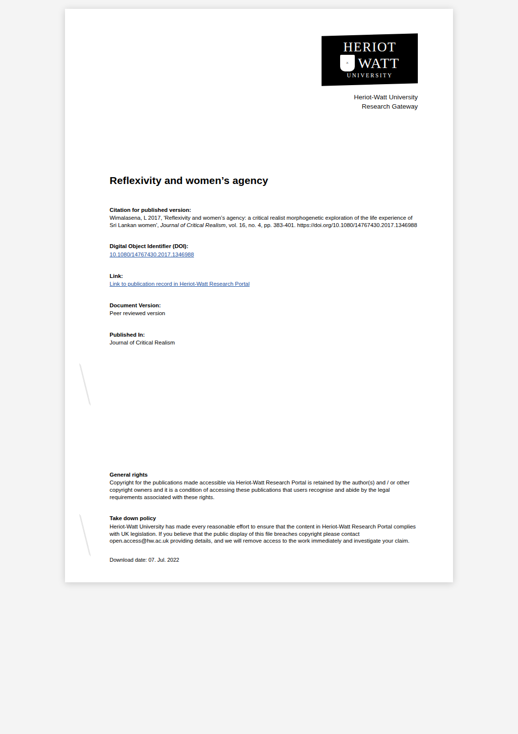HERIOT
⚔
WATT
UNIVERSITY
Heriot-Watt University
Research Gateway
Reflexivity and women’s agency
Citation for published version:
Wimalasena, L 2017, 'Reflexivity and women’s agency: a critical realist morphogenetic exploration of the life experience of Sri Lankan women', Journal of Critical Realism, vol. 16, no. 4, pp. 383-401. https://doi.org/10.1080/14767430.2017.1346988
Digital Object Identifier (DOI):
10.1080/14767430.2017.1346988
Link:
Link to publication record in Heriot-Watt Research Portal
Document Version:
Peer reviewed version
Published In:
Journal of Critical Realism
General rights
Copyright for the publications made accessible via Heriot-Watt Research Portal is retained by the author(s) and / or other copyright owners and it is a condition of accessing these publications that users recognise and abide by the legal requirements associated with these rights.
Take down policy
Heriot-Watt University has made every reasonable effort to ensure that the content in Heriot-Watt Research Portal complies with UK legislation. If you believe that the public display of this file breaches copyright please contact open.access@hw.ac.uk providing details, and we will remove access to the work immediately and investigate your claim.
Download date: 07. Jul. 2022